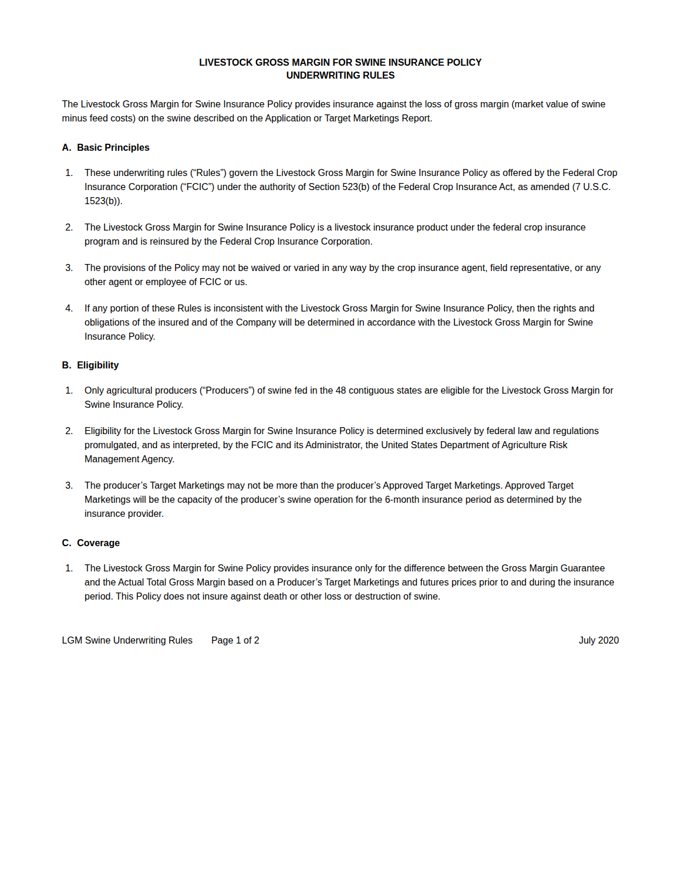Livestock Gross Margin for Swine Insurance Policy
Underwriting Rules
The Livestock Gross Margin for Swine Insurance Policy provides insurance against the loss of gross margin (market value of swine minus feed costs) on the swine described on the Application or Target Marketings Report.
A. Basic Principles
These underwriting rules (“Rules”) govern the Livestock Gross Margin for Swine Insurance Policy as offered by the Federal Crop Insurance Corporation (“FCIC”) under the authority of Section 523(b) of the Federal Crop Insurance Act, as amended (7 U.S.C. 1523(b)).
The Livestock Gross Margin for Swine Insurance Policy is a livestock insurance product under the federal crop insurance program and is reinsured by the Federal Crop Insurance Corporation.
The provisions of the Policy may not be waived or varied in any way by the crop insurance agent, field representative, or any other agent or employee of FCIC or us.
If any portion of these Rules is inconsistent with the Livestock Gross Margin for Swine Insurance Policy, then the rights and obligations of the insured and of the Company will be determined in accordance with the Livestock Gross Margin for Swine Insurance Policy.
B. Eligibility
Only agricultural producers (“Producers”) of swine fed in the 48 contiguous states are eligible for the Livestock Gross Margin for Swine Insurance Policy.
Eligibility for the Livestock Gross Margin for Swine Insurance Policy is determined exclusively by federal law and regulations promulgated, and as interpreted, by the FCIC and its Administrator, the United States Department of Agriculture Risk Management Agency.
The producer’s Target Marketings may not be more than the producer’s Approved Target Marketings. Approved Target Marketings will be the capacity of the producer’s swine operation for the 6-month insurance period as determined by the insurance provider.
C. Coverage
The Livestock Gross Margin for Swine Policy provides insurance only for the difference between the Gross Margin Guarantee and the Actual Total Gross Margin based on a Producer’s Target Marketings and futures prices prior to and during the insurance period. This Policy does not insure against death or other loss or destruction of swine.
LGM Swine Underwriting Rules Page 1 of 2 July 2020